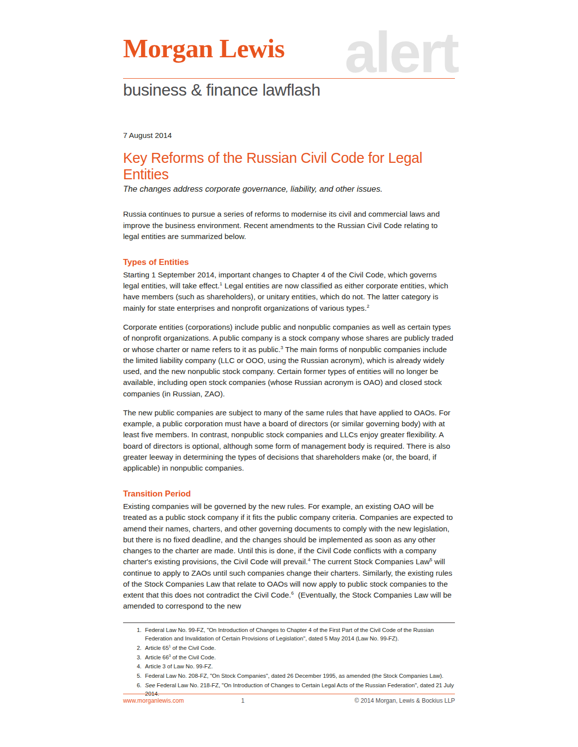alert
Morgan Lewis
business & finance lawflash
7 August 2014
Key Reforms of the Russian Civil Code for Legal Entities
The changes address corporate governance, liability, and other issues.
Russia continues to pursue a series of reforms to modernise its civil and commercial laws and improve the business environment. Recent amendments to the Russian Civil Code relating to legal entities are summarized below.
Types of Entities
Starting 1 September 2014, important changes to Chapter 4 of the Civil Code, which governs legal entities, will take effect.1 Legal entities are now classified as either corporate entities, which have members (such as shareholders), or unitary entities, which do not. The latter category is mainly for state enterprises and nonprofit organizations of various types.2
Corporate entities (corporations) include public and nonpublic companies as well as certain types of nonprofit organizations. A public company is a stock company whose shares are publicly traded or whose charter or name refers to it as public.3 The main forms of nonpublic companies include the limited liability company (LLC or OOO, using the Russian acronym), which is already widely used, and the new nonpublic stock company. Certain former types of entities will no longer be available, including open stock companies (whose Russian acronym is OAO) and closed stock companies (in Russian, ZAO).
The new public companies are subject to many of the same rules that have applied to OAOs. For example, a public corporation must have a board of directors (or similar governing body) with at least five members. In contrast, nonpublic stock companies and LLCs enjoy greater flexibility. A board of directors is optional, although some form of management body is required. There is also greater leeway in determining the types of decisions that shareholders make (or, the board, if applicable) in nonpublic companies.
Transition Period
Existing companies will be governed by the new rules. For example, an existing OAO will be treated as a public stock company if it fits the public company criteria. Companies are expected to amend their names, charters, and other governing documents to comply with the new legislation, but there is no fixed deadline, and the changes should be implemented as soon as any other changes to the charter are made. Until this is done, if the Civil Code conflicts with a company charter's existing provisions, the Civil Code will prevail.4 The current Stock Companies Law5 will continue to apply to ZAOs until such companies change their charters. Similarly, the existing rules of the Stock Companies Law that relate to OAOs will now apply to public stock companies to the extent that this does not contradict the Civil Code.6 (Eventually, the Stock Companies Law will be amended to correspond to the new
Federal Law No. 99-FZ, "On Introduction of Changes to Chapter 4 of the First Part of the Civil Code of the Russian Federation and Invalidation of Certain Provisions of Legislation", dated 5 May 2014 (Law No. 99-FZ).
Article 651 of the Civil Code.
Article 663 of the Civil Code.
Article 3 of Law No. 99-FZ.
Federal Law No. 208-FZ, "On Stock Companies", dated 26 December 1995, as amended (the Stock Companies Law).
See Federal Law No. 218-FZ, "On Introduction of Changes to Certain Legal Acts of the Russian Federation", dated 21 July 2014.
www.morganlewis.com 1 © 2014 Morgan, Lewis & Bockius LLP